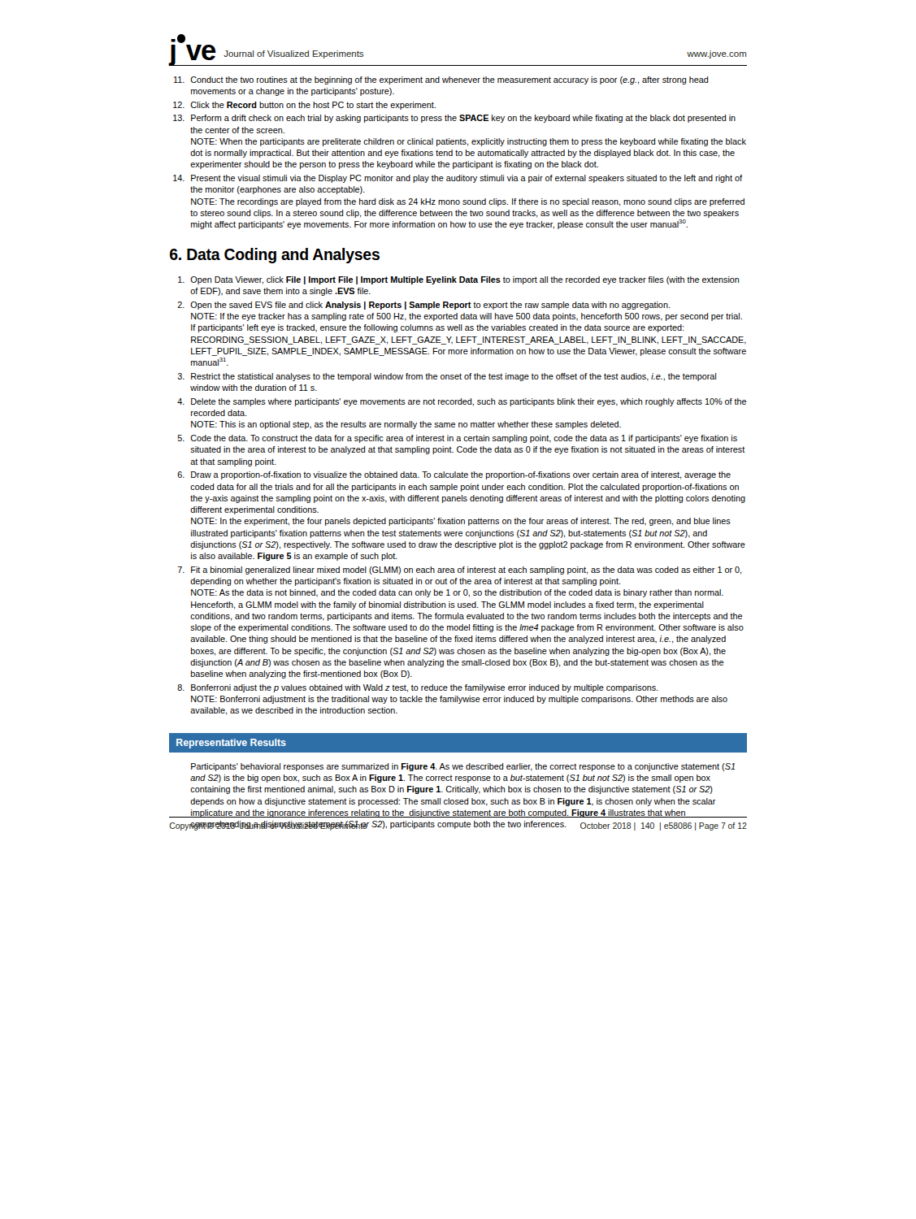j ve
Journal of Visualized Experiments
www.jove.com
11. Conduct the two routines at the beginning of the experiment and whenever the measurement accuracy is poor (e.g., after strong head movements or a change in the participants' posture).
12. Click the Record button on the host PC to start the experiment.
13. Perform a drift check on each trial by asking participants to press the SPACE key on the keyboard while fixating at the black dot presented in the center of the screen. NOTE: When the participants are preliterate children or clinical patients, explicitly instructing them to press the keyboard while fixating the black dot is normally impractical. But their attention and eye fixations tend to be automatically attracted by the displayed black dot. In this case, the experimenter should be the person to press the keyboard while the participant is fixating on the black dot.
14. Present the visual stimuli via the Display PC monitor and play the auditory stimuli via a pair of external speakers situated to the left and right of the monitor (earphones are also acceptable). NOTE: The recordings are played from the hard disk as 24 kHz mono sound clips. If there is no special reason, mono sound clips are preferred to stereo sound clips. In a stereo sound clip, the difference between the two sound tracks, as well as the difference between the two speakers might affect participants' eye movements. For more information on how to use the eye tracker, please consult the user manual30.
6. Data Coding and Analyses
1. Open Data Viewer, click File | Import File | Import Multiple Eyelink Data Files to import all the recorded eye tracker files (with the extension of EDF), and save them into a single .EVS file.
2. Open the saved EVS file and click Analysis | Reports | Sample Report to export the raw sample data with no aggregation. NOTE: If the eye tracker has a sampling rate of 500 Hz, the exported data will have 500 data points, henceforth 500 rows, per second per trial. If participants' left eye is tracked, ensure the following columns as well as the variables created in the data source are exported: RECORDING_SESSION_LABEL, LEFT_GAZE_X, LEFT_GAZE_Y, LEFT_INTEREST_AREA_LABEL, LEFT_IN_BLINK, LEFT_IN_SACCADE, LEFT_PUPIL_SIZE, SAMPLE_INDEX, SAMPLE_MESSAGE. For more information on how to use the Data Viewer, please consult the software manual31.
3. Restrict the statistical analyses to the temporal window from the onset of the test image to the offset of the test audios, i.e., the temporal window with the duration of 11 s.
4. Delete the samples where participants' eye movements are not recorded, such as participants blink their eyes, which roughly affects 10% of the recorded data. NOTE: This is an optional step, as the results are normally the same no matter whether these samples deleted.
5. Code the data. To construct the data for a specific area of interest in a certain sampling point, code the data as 1 if participants' eye fixation is situated in the area of interest to be analyzed at that sampling point. Code the data as 0 if the eye fixation is not situated in the areas of interest at that sampling point.
6. Draw a proportion-of-fixation to visualize the obtained data. To calculate the proportion-of-fixations over certain area of interest, average the coded data for all the trials and for all the participants in each sample point under each condition. Plot the calculated proportion-of-fixations on the y-axis against the sampling point on the x-axis, with different panels denoting different areas of interest and with the plotting colors denoting different experimental conditions. NOTE: In the experiment, the four panels depicted participants' fixation patterns on the four areas of interest. The red, green, and blue lines illustrated participants' fixation patterns when the test statements were conjunctions (S1 and S2), but-statements (S1 but not S2), and disjunctions (S1 or S2), respectively. The software used to draw the descriptive plot is the ggplot2 package from R environment. Other software is also available. Figure 5 is an example of such plot.
7. Fit a binomial generalized linear mixed model (GLMM) on each area of interest at each sampling point, as the data was coded as either 1 or 0, depending on whether the participant's fixation is situated in or out of the area of interest at that sampling point. NOTE: As the data is not binned, and the coded data can only be 1 or 0, so the distribution of the coded data is binary rather than normal. Henceforth, a GLMM model with the family of binomial distribution is used. The GLMM model includes a fixed term, the experimental conditions, and two random terms, participants and items. The formula evaluated to the two random terms includes both the intercepts and the slope of the experimental conditions. The software used to do the model fitting is the lme4 package from R environment. Other software is also available. One thing should be mentioned is that the baseline of the fixed items differed when the analyzed interest area, i.e., the analyzed boxes, are different. To be specific, the conjunction (S1 and S2) was chosen as the baseline when analyzing the big-open box (Box A), the disjunction (A and B) was chosen as the baseline when analyzing the small-closed box (Box B), and the but-statement was chosen as the baseline when analyzing the first-mentioned box (Box D).
8. Bonferroni adjust the p values obtained with Wald z test, to reduce the familywise error induced by multiple comparisons. NOTE: Bonferroni adjustment is the traditional way to tackle the familywise error induced by multiple comparisons. Other methods are also available, as we described in the introduction section.
Representative Results
Participants' behavioral responses are summarized in Figure 4. As we described earlier, the correct response to a conjunctive statement (S1 and S2) is the big open box, such as Box A in Figure 1. The correct response to a but-statement (S1 but not S2) is the small open box containing the first mentioned animal, such as Box D in Figure 1. Critically, which box is chosen to the disjunctive statement (S1 or S2) depends on how a disjunctive statement is processed: The small closed box, such as box B in Figure 1, is chosen only when the scalar implicature and the ignorance inferences relating to the disjunctive statement are both computed. Figure 4 illustrates that when comprehending a disjunctive statement (S1 or S2), participants compute both the two inferences.
Copyright © 2018 Journal of Visualized Experiments
October 2018 | 140 | e58086 | Page 7 of 12